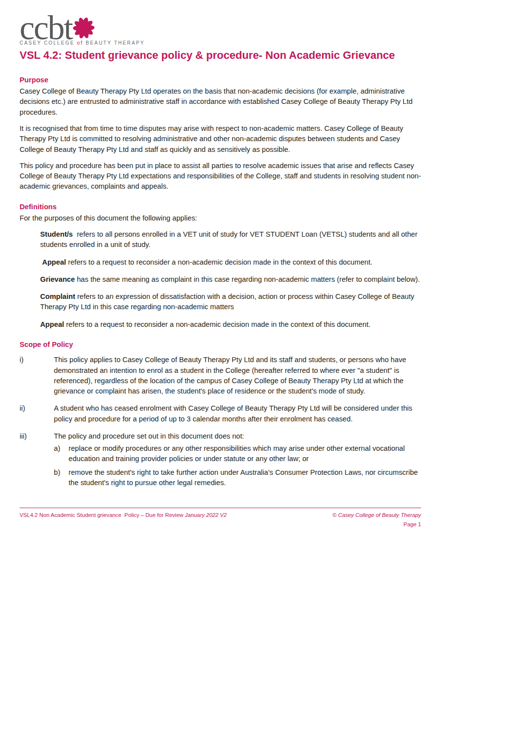ccbt
CASEY COLLEGE of BEAUTY THERAPY
VSL 4.2: Student grievance policy & procedure- Non Academic Grievance
Purpose
Casey College of Beauty Therapy Pty Ltd operates on the basis that non-academic decisions (for example, administrative decisions etc.) are entrusted to administrative staff in accordance with established Casey College of Beauty Therapy Pty Ltd procedures.
It is recognised that from time to time disputes may arise with respect to non-academic matters. Casey College of Beauty Therapy Pty Ltd is committed to resolving administrative and other non-academic disputes between students and Casey College of Beauty Therapy Pty Ltd and staff as quickly and as sensitively as possible.
This policy and procedure has been put in place to assist all parties to resolve academic issues that arise and reflects Casey College of Beauty Therapy Pty Ltd expectations and responsibilities of the College, staff and students in resolving student non-academic grievances, complaints and appeals.
Definitions
For the purposes of this document the following applies:
Student/s refers to all persons enrolled in a VET unit of study for VET STUDENT Loan (VETSL) students and all other students enrolled in a unit of study.
Appeal refers to a request to reconsider a non-academic decision made in the context of this document.
Grievance has the same meaning as complaint in this case regarding non-academic matters (refer to complaint below).
Complaint refers to an expression of dissatisfaction with a decision, action or process within Casey College of Beauty Therapy Pty Ltd in this case regarding non-academic matters
Appeal refers to a request to reconsider a non-academic decision made in the context of this document.
Scope of Policy
This policy applies to Casey College of Beauty Therapy Pty Ltd and its staff and students, or persons who have demonstrated an intention to enrol as a student in the College (hereafter referred to where ever "a student" is referenced), regardless of the location of the campus of Casey College of Beauty Therapy Pty Ltd at which the grievance or complaint has arisen, the student's place of residence or the student's mode of study.
A student who has ceased enrolment with Casey College of Beauty Therapy Pty Ltd will be considered under this policy and procedure for a period of up to 3 calendar months after their enrolment has ceased.
The policy and procedure set out in this document does not:
replace or modify procedures or any other responsibilities which may arise under other external vocational education and training provider policies or under statute or any other law; or
remove the student's right to take further action under Australia's Consumer Protection Laws, nor circumscribe the student's right to pursue other legal remedies.
VSL4.2 Non Academic Student grievance Policy – Due for Review January 2022 V2
© Casey College of Beauty TherapyPage 1